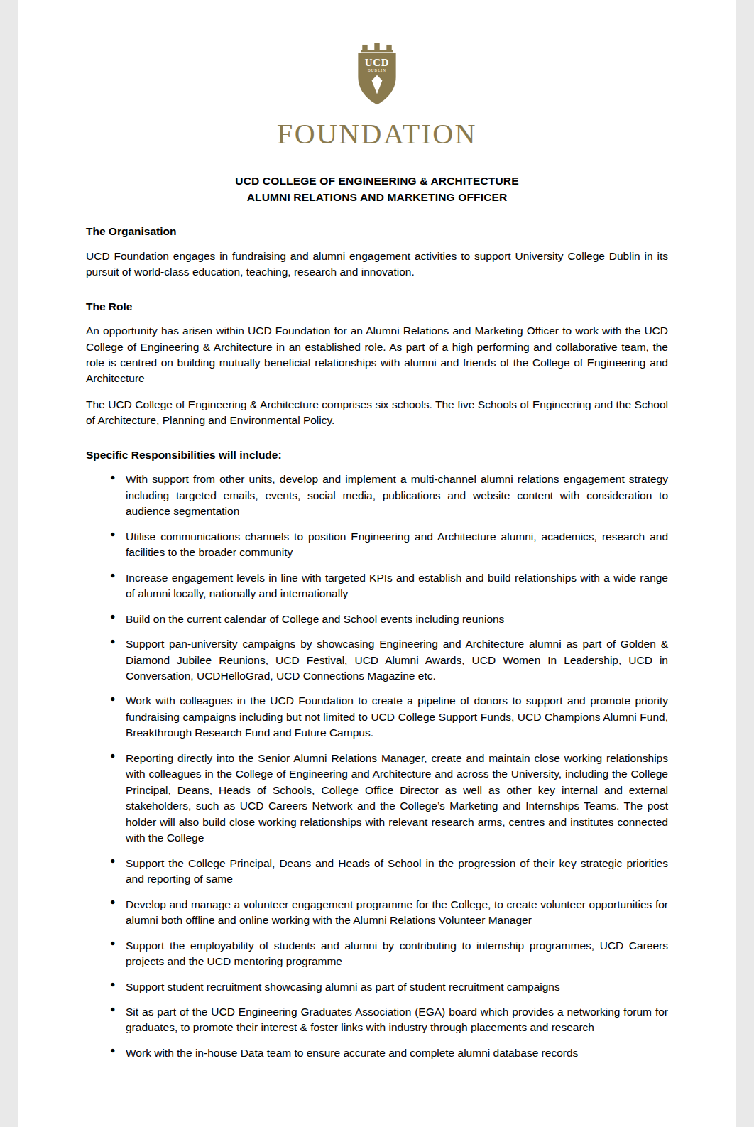UCD DUBLIN
FOUNDATION
UCD COLLEGE OF ENGINEERING & ARCHITECTURE ALUMNI RELATIONS AND MARKETING OFFICER
The Organisation
UCD Foundation engages in fundraising and alumni engagement activities to support University College Dublin in its pursuit of world-class education, teaching, research and innovation.
The Role
An opportunity has arisen within UCD Foundation for an Alumni Relations and Marketing Officer to work with the UCD College of Engineering & Architecture in an established role. As part of a high performing and collaborative team, the role is centred on building mutually beneficial relationships with alumni and friends of the College of Engineering and Architecture
The UCD College of Engineering & Architecture comprises six schools. The five Schools of Engineering and the School of Architecture, Planning and Environmental Policy.
Specific Responsibilities will include:
With support from other units, develop and implement a multi-channel alumni relations engagement strategy including targeted emails, events, social media, publications and website content with consideration to audience segmentation
Utilise communications channels to position Engineering and Architecture alumni, academics, research and facilities to the broader community
Increase engagement levels in line with targeted KPIs and establish and build relationships with a wide range of alumni locally, nationally and internationally
Build on the current calendar of College and School events including reunions
Support pan-university campaigns by showcasing Engineering and Architecture alumni as part of Golden & Diamond Jubilee Reunions, UCD Festival, UCD Alumni Awards, UCD Women In Leadership, UCD in Conversation, UCDHelloGrad, UCD Connections Magazine etc.
Work with colleagues in the UCD Foundation to create a pipeline of donors to support and promote priority fundraising campaigns including but not limited to UCD College Support Funds, UCD Champions Alumni Fund, Breakthrough Research Fund and Future Campus.
Reporting directly into the Senior Alumni Relations Manager, create and maintain close working relationships with colleagues in the College of Engineering and Architecture and across the University, including the College Principal, Deans, Heads of Schools, College Office Director as well as other key internal and external stakeholders, such as UCD Careers Network and the College’s Marketing and Internships Teams. The post holder will also build close working relationships with relevant research arms, centres and institutes connected with the College
Support the College Principal, Deans and Heads of School in the progression of their key strategic priorities and reporting of same
Develop and manage a volunteer engagement programme for the College, to create volunteer opportunities for alumni both offline and online working with the Alumni Relations Volunteer Manager
Support the employability of students and alumni by contributing to internship programmes, UCD Careers projects and the UCD mentoring programme
Support student recruitment showcasing alumni as part of student recruitment campaigns
Sit as part of the UCD Engineering Graduates Association (EGA) board which provides a networking forum for graduates, to promote their interest & foster links with industry through placements and research
Work with the in-house Data team to ensure accurate and complete alumni database records